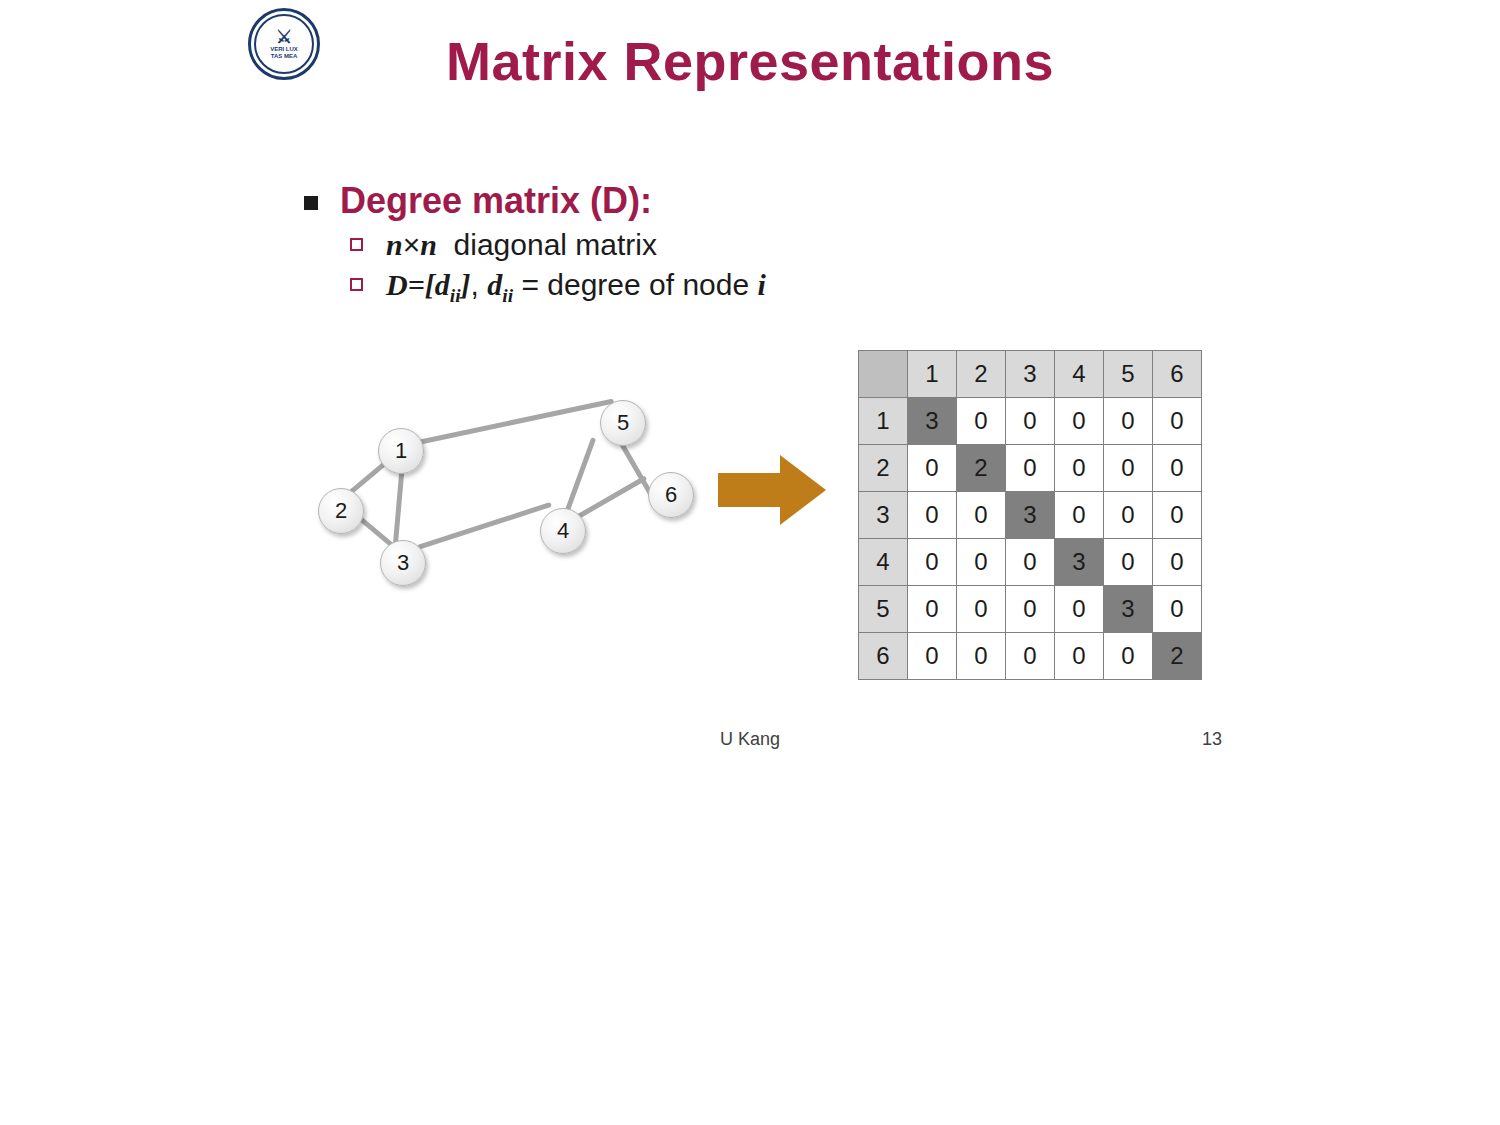⚔ VERI LUX
TAS MEA
Matrix Representations
Degree matrix (D):
n×n diagonal matrix
D=[dii], dii = degree of node i
1
2
3
4
5
6
| | 1 | 2 | 3 | 4 | 5 | 6 |
| --- | --- | --- | --- | --- | --- | --- |
| 1 | 3 | 0 | 0 | 0 | 0 | 0 |
| 2 | 0 | 2 | 0 | 0 | 0 | 0 |
| 3 | 0 | 0 | 3 | 0 | 0 | 0 |
| 4 | 0 | 0 | 0 | 3 | 0 | 0 |
| 5 | 0 | 0 | 0 | 0 | 3 | 0 |
| 6 | 0 | 0 | 0 | 0 | 0 | 2 |
U Kang
13